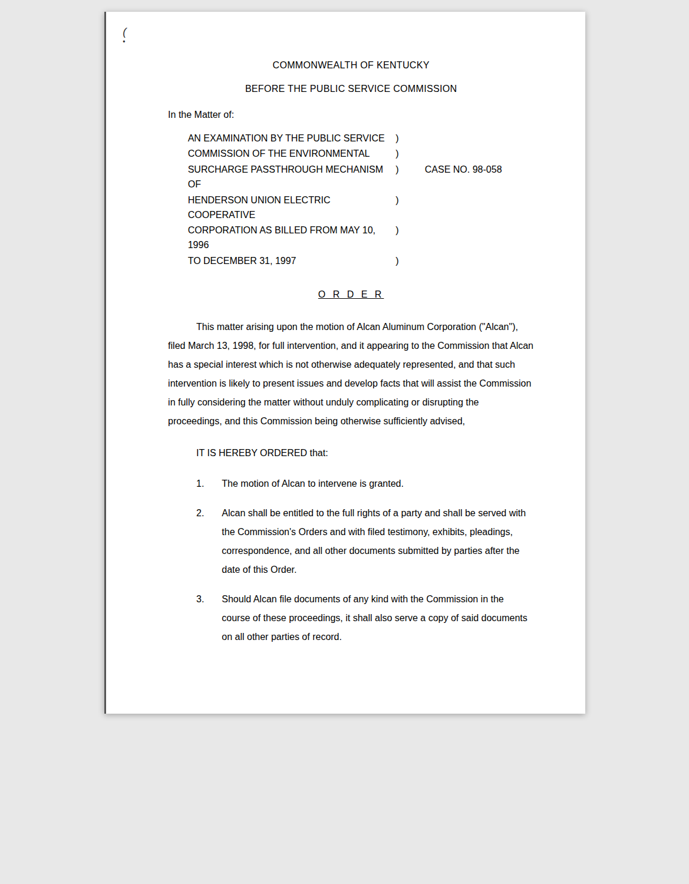(
•
COMMONWEALTH OF KENTUCKY
BEFORE THE PUBLIC SERVICE COMMISSION
In the Matter of:
| AN EXAMINATION BY THE PUBLIC SERVICE | ) | |
| COMMISSION OF THE ENVIRONMENTAL | ) | |
| SURCHARGE PASSTHROUGH MECHANISM OF | ) | CASE NO. 98-058 |
| HENDERSON UNION ELECTRIC COOPERATIVE | ) | |
| CORPORATION AS BILLED FROM MAY 10, 1996 | ) | |
| TO DECEMBER 31, 1997 | ) | |
O R D E R
This matter arising upon the motion of Alcan Aluminum Corporation ("Alcan"), filed March 13, 1998, for full intervention, and it appearing to the Commission that Alcan has a special interest which is not otherwise adequately represented, and that such intervention is likely to present issues and develop facts that will assist the Commission in fully considering the matter without unduly complicating or disrupting the proceedings, and this Commission being otherwise sufficiently advised,
IT IS HEREBY ORDERED that:
The motion of Alcan to intervene is granted.
Alcan shall be entitled to the full rights of a party and shall be served with the Commission's Orders and with filed testimony, exhibits, pleadings, correspondence, and all other documents submitted by parties after the date of this Order.
Should Alcan file documents of any kind with the Commission in the course of these proceedings, it shall also serve a copy of said documents on all other parties of record.